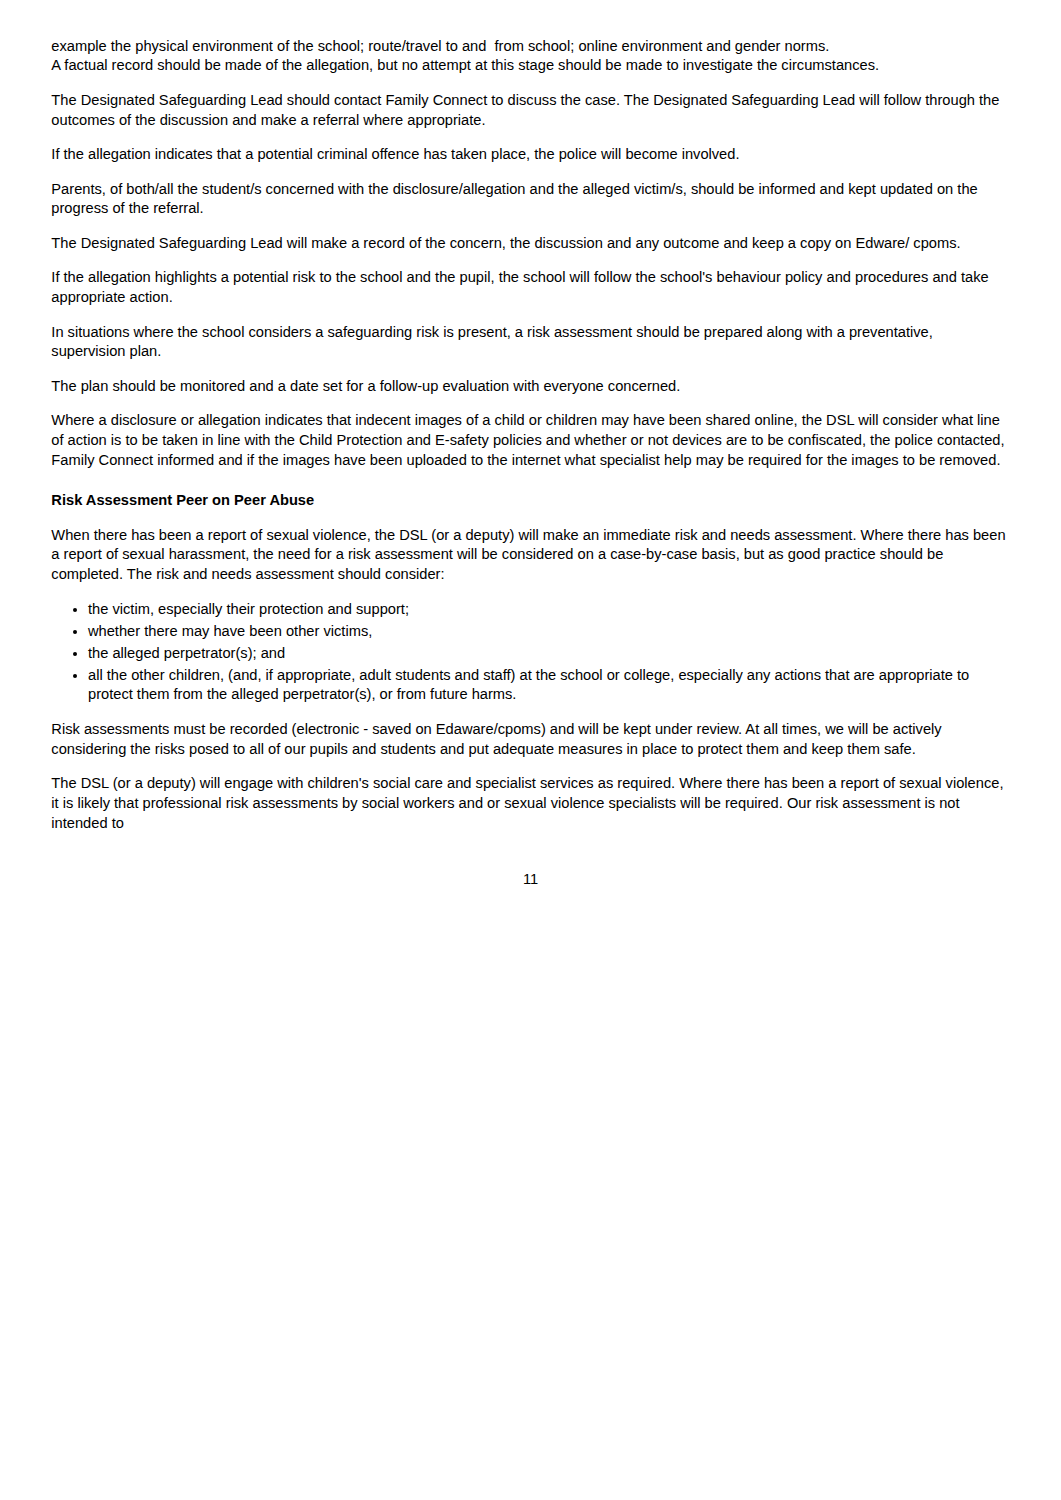example the physical environment of the school; route/travel to and from school; online environment and gender norms.
A factual record should be made of the allegation, but no attempt at this stage should be made to investigate the circumstances.
The Designated Safeguarding Lead should contact Family Connect to discuss the case. The Designated Safeguarding Lead will follow through the outcomes of the discussion and make a referral where appropriate.
If the allegation indicates that a potential criminal offence has taken place, the police will become involved.
Parents, of both/all the student/s concerned with the disclosure/allegation and the alleged victim/s, should be informed and kept updated on the progress of the referral.
The Designated Safeguarding Lead will make a record of the concern, the discussion and any outcome and keep a copy on Edware/ cpoms.
If the allegation highlights a potential risk to the school and the pupil, the school will follow the school's behaviour policy and procedures and take appropriate action.
In situations where the school considers a safeguarding risk is present, a risk assessment should be prepared along with a preventative, supervision plan.
The plan should be monitored and a date set for a follow-up evaluation with everyone concerned.
Where a disclosure or allegation indicates that indecent images of a child or children may have been shared online, the DSL will consider what line of action is to be taken in line with the Child Protection and E-safety policies and whether or not devices are to be confiscated, the police contacted, Family Connect informed and if the images have been uploaded to the internet what specialist help may be required for the images to be removed.
Risk Assessment Peer on Peer Abuse
When there has been a report of sexual violence, the DSL (or a deputy) will make an immediate risk and needs assessment. Where there has been a report of sexual harassment, the need for a risk assessment will be considered on a case-by-case basis, but as good practice should be completed. The risk and needs assessment should consider:
the victim, especially their protection and support;
whether there may have been other victims,
the alleged perpetrator(s); and
all the other children, (and, if appropriate, adult students and staff) at the school or college, especially any actions that are appropriate to protect them from the alleged perpetrator(s), or from future harms.
Risk assessments must be recorded (electronic - saved on Edaware/cpoms) and will be kept under review. At all times, we will be actively considering the risks posed to all of our pupils and students and put adequate measures in place to protect them and keep them safe.
The DSL (or a deputy) will engage with children's social care and specialist services as required. Where there has been a report of sexual violence, it is likely that professional risk assessments by social workers and or sexual violence specialists will be required. Our risk assessment is not intended to
11